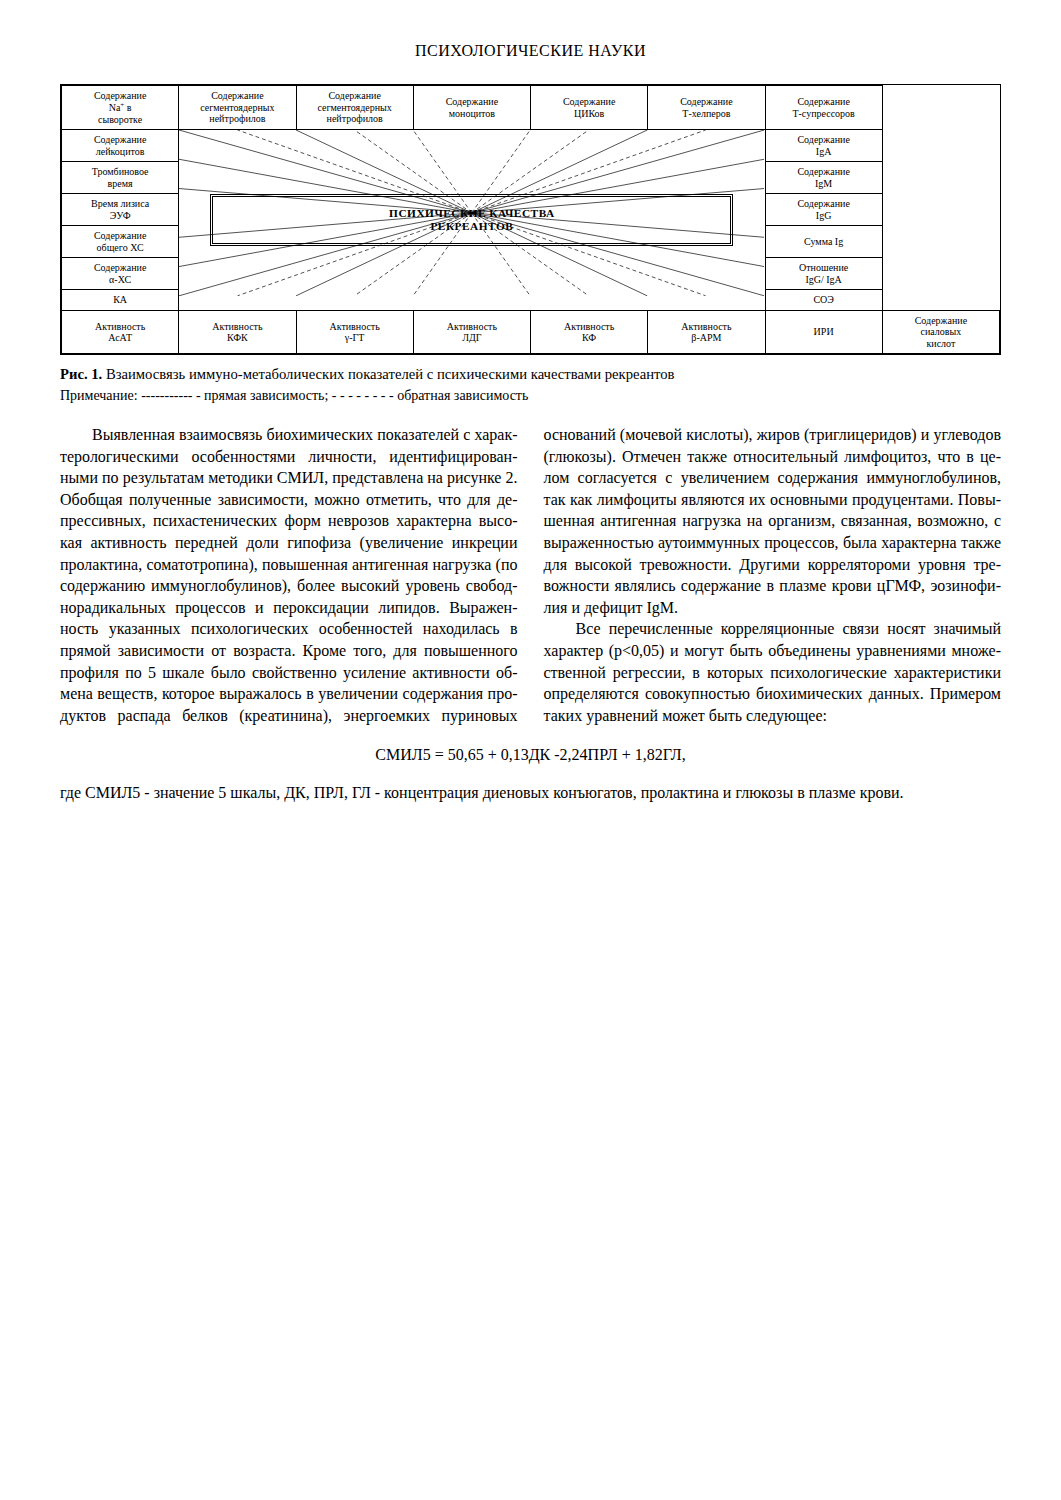ПСИХОЛОГИЧЕСКИЕ НАУКИ
| Содержание Na + в сыворотке | Содержание сегментоядерных нейтрофилов | Содержание сегментоядерных нейтрофилов | Содержание моноцитов | Содержание ЦИКов | Содержание Т-хелперов | Содержание Т-супрессоров |
| Содержание лейкоцитов | ПСИХИЧЕСКИЕ КАЧЕСТВА РЕКРЕАНТОВ | Содержание IgA |
| Тромбиновое время | Содержание IgM |
| Время лизиса ЭУФ | Содержание IgG |
| Содержание общего ХС | Сумма Ig |
| Содержание α-ХС | Отношение IgG/ IgA |
| КА | СОЭ |
| Активность АсАТ | Активность КФК | Активность γ-ГТ | Активность ЛДГ | Активность КФ | Активность β-АРМ | ИРИ | Содержание сиаловых кислот |
Рис. 1. Взаимосвязь иммуно-метаболических показателей с психическими качествами рекреантов
Примечание: ----------- - прямая зависимость; - - - - - - - - обратная зависимость
Выявленная взаимосвязь биохимических показателей с характерологическими особенностями личности, идентифицированными по результатам методики СМИЛ, представлена на рисунке 2. Обобщая полученные зависимости, можно отметить, что для депрессивных, психастенических форм неврозов характерна высокая активность передней доли гипофиза (увеличение инкреции пролактина, соматотропина), повышенная антигенная нагрузка (по содержанию иммуноглобулинов), более высокий уровень свободнорадикальных процессов и пероксидации липидов. Выраженность указанных психологических особенностей находилась в прямой зависимости от возраста. Кроме того, для повышенного профиля по 5 шкале было свойственно усиление активности обмена веществ, которое выражалось в увеличении содержания продуктов распада белков (креатинина), энергоемких пуриновых оснований (мочевой кислоты), жиров (триглицеридов) и углеводов (глюкозы). Отмечен также относительный лимфоцитоз, что в целом согласуется с увеличением содержания иммуноглобулинов, так как лимфоциты являются их основными продуцентами. Повышенная антигенная нагрузка на организм, связанная, возможно, с выраженностью аутоиммунных процессов, была характерна также для высокой тревожности. Другими коррелятороми уровня тревожности являлись содержание в плазме крови цГМФ, эозинофилия и дефицит IgM.
Все перечисленные корреляционные связи носят значимый характер (р<0,05) и могут быть объединены уравнениями множественной регрессии, в которых психологические характеристики определяются совокупностью биохимических данных. Примером таких уравнений может быть следующее:
СМИЛ5 = 50,65 + 0,13ДК -2,24ПРЛ + 1,82ГЛ,
где СМИЛ5 - значение 5 шкалы, ДК, ПРЛ, ГЛ - концентрация диеновых конъюгатов, пролактина и глюкозы в плазме крови.